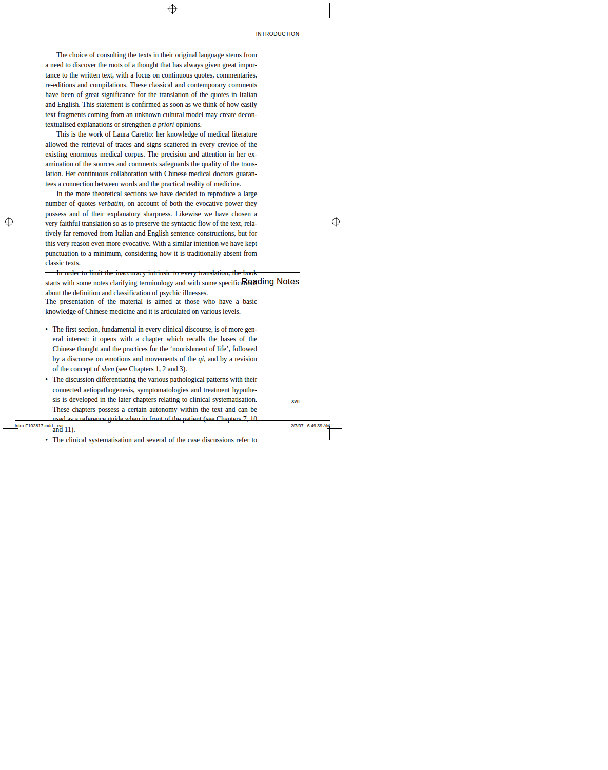INTRODUCTION
The choice of consulting the texts in their original language stems from a need to discover the roots of a thought that has always given great importance to the written text, with a focus on continuous quotes, commentaries, re-editions and compilations. These classical and contemporary comments have been of great significance for the translation of the quotes in Italian and English. This statement is confirmed as soon as we think of how easily text fragments coming from an unknown cultural model may create decontextualised explanations or strengthen a priori opinions.
This is the work of Laura Caretto: her knowledge of medical literature allowed the retrieval of traces and signs scattered in every crevice of the existing enormous medical corpus. The precision and attention in her examination of the sources and comments safeguards the quality of the translation. Her continuous collaboration with Chinese medical doctors guarantees a connection between words and the practical reality of medicine.
In the more theoretical sections we have decided to reproduce a large number of quotes verbatim, on account of both the evocative power they possess and of their explanatory sharpness. Likewise we have chosen a very faithful translation so as to preserve the syntactic flow of the text, relatively far removed from Italian and English sentence constructions, but for this very reason even more evocative. With a similar intention we have kept punctuation to a minimum, considering how it is traditionally absent from classic texts.
In order to limit the inaccuracy intrinsic to every translation, the book starts with some notes clarifying terminology and with some specifications about the definition and classification of psychic illnesses.
Reading Notes
The presentation of the material is aimed at those who have a basic knowledge of Chinese medicine and it is articulated on various levels.
The first section, fundamental in every clinical discourse, is of more general interest: it opens with a chapter which recalls the bases of the Chinese thought and the practices for the ‘nourishment of life’, followed by a discourse on emotions and movements of the qi, and by a revision of the concept of shen (see Chapters 1, 2 and 3).
The discussion differentiating the various pathological patterns with their connected aetiopathogenesis, symptomatologies and treatment hypothesis is developed in the later chapters relating to clinical systematisation. These chapters possess a certain autonomy within the text and can be used as a reference guide when in front of the patient (see Chapters 7, 10 and 11).
The clinical systematisation and several of the case discussions refer to information contained in the chapters on stimulation methods and revision of certain points with diverse use (see Chapters 12 and 13).
xvii
Intro-F102817.indd xvii 2/7/07 6:49:39 AM